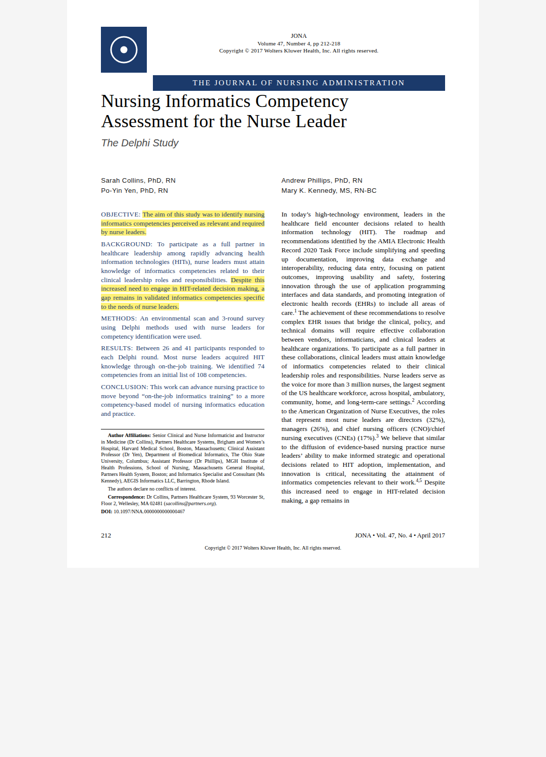JONA
Volume 47, Number 4, pp 212-218
Copyright © 2017 Wolters Kluwer Health, Inc. All rights reserved.
THE JOURNAL OF NURSING ADMINISTRATION
Nursing Informatics Competency
Assessment for the Nurse Leader
The Delphi Study
Sarah Collins, PhD, RN
Po-Yin Yen, PhD, RN
Andrew Phillips, PhD, RN
Mary K. Kennedy, MS, RN-BC
OBJECTIVE: The aim of this study was to identify nursing informatics competencies perceived as relevant and required by nurse leaders.
BACKGROUND: To participate as a full partner in healthcare leadership among rapidly advancing health information technologies (HITs), nurse leaders must attain knowledge of informatics competencies related to their clinical leadership roles and responsibilities. Despite this increased need to engage in HIT-related decision making, a gap remains in validated informatics competencies specific to the needs of nurse leaders.
METHODS: An environmental scan and 3-round survey using Delphi methods used with nurse leaders for competency identification were used.
RESULTS: Between 26 and 41 participants responded to each Delphi round. Most nurse leaders acquired HIT knowledge through on-the-job training. We identified 74 competencies from an initial list of 108 competencies.
CONCLUSION: This work can advance nursing practice to move beyond “on-the-job informatics training” to a more competency-based model of nursing informatics education and practice.
Author Affiliations: Senior Clinical and Nurse Informaticist and Instructor in Medicine (Dr Collins), Partners Healthcare Systems, Brigham and Women’s Hospital, Harvard Medical School, Boston, Massachusetts; Clinical Assistant Professor (Dr Yen), Department of Biomedical Informatics, The Ohio State University, Columbus; Assistant Professor (Dr Phillips), MGH Institute of Health Professions, School of Nursing, Massachusetts General Hospital, Partners Health System, Boston; and Informatics Specialist and Consultant (Ms Kennedy), AEGIS Informatics LLC, Barrington, Rhode Island.
The authors declare no conflicts of interest.
Correspondence: Dr Collins, Partners Healthcare System, 93 Worcester St, Floor 2, Wellesley, MA 02481 (sacollins@partners.org).
DOI: 10.1097/NNA.0000000000000467
In today’s high-technology environment, leaders in the healthcare field encounter decisions related to health information technology (HIT). The roadmap and recommendations identified by the AMIA Electronic Health Record 2020 Task Force include simplifying and speeding up documentation, improving data exchange and interoperability, reducing data entry, focusing on patient outcomes, improving usability and safety, fostering innovation through the use of application programming interfaces and data standards, and promoting integration of electronic health records (EHRs) to include all areas of care.1 The achievement of these recommendations to resolve complex EHR issues that bridge the clinical, policy, and technical domains will require effective collaboration between vendors, informaticians, and clinical leaders at healthcare organizations. To participate as a full partner in these collaborations, clinical leaders must attain knowledge of informatics competencies related to their clinical leadership roles and responsibilities. Nurse leaders serve as the voice for more than 3 million nurses, the largest segment of the US healthcare workforce, across hospital, ambulatory, community, home, and long-term-care settings.2 According to the American Organization of Nurse Executives, the roles that represent most nurse leaders are directors (32%), managers (26%), and chief nursing officers (CNO)/chief nursing executives (CNEs) (17%).3 We believe that similar to the diffusion of evidence-based nursing practice nurse leaders’ ability to make informed strategic and operational decisions related to HIT adoption, implementation, and innovation is critical, necessitating the attainment of informatics competencies relevant to their work.4,5 Despite this increased need to engage in HIT-related decision making, a gap remains in
212
JONA • Vol. 47, No. 4 • April 2017
Copyright © 2017 Wolters Kluwer Health, Inc. All rights reserved.